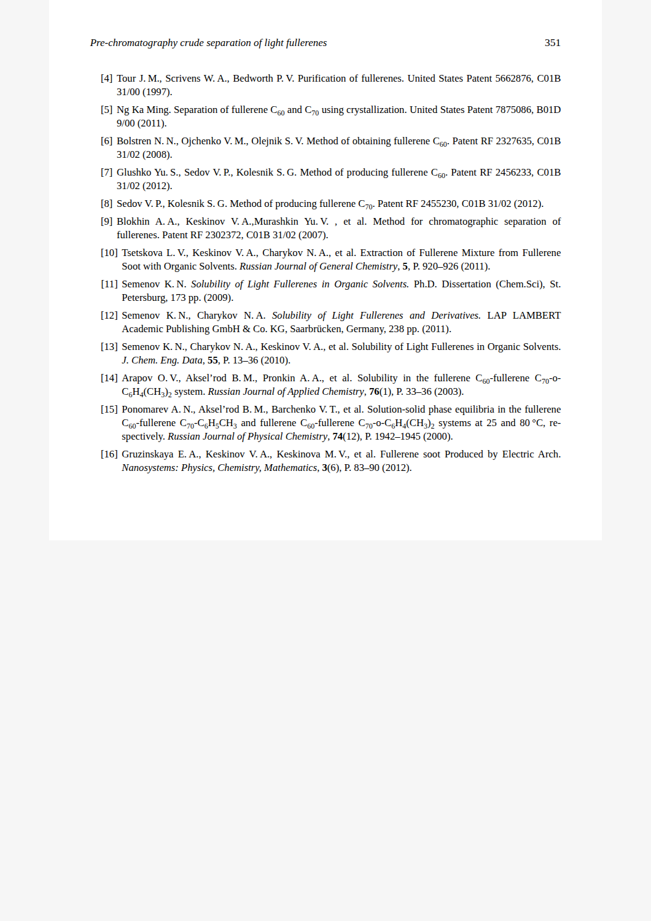Pre-chromatography crude separation of light fullerenes 351
Tour J. M., Scrivens W. A., Bedworth P. V. Purification of fullerenes. United States Patent 5662876, C01B 31/00 (1997).
Ng Ka Ming. Separation of fullerene C60 and C70 using crystallization. United States Patent 7875086, B01D 9/00 (2011).
Bolstren N. N., Ojchenko V. M., Olejnik S. V. Method of obtaining fullerene C60. Patent RF 2327635, C01B 31/02 (2008).
Glushko Yu. S., Sedov V. P., Kolesnik S. G. Method of producing fullerene C60. Patent RF 2456233, C01B 31/02 (2012).
Sedov V. P., Kolesnik S. G. Method of producing fullerene C70. Patent RF 2455230, C01B 31/02 (2012).
Blokhin A. A., Keskinov V. A.,Murashkin Yu. V. , et al. Method for chromatographic separation of fullerenes. Patent RF 2302372, C01B 31/02 (2007).
Tsetskova L. V., Keskinov V. A., Charykov N. A., et al. Extraction of Fullerene Mixture from Fullerene Soot with Organic Solvents. Russian Journal of General Chemistry, 5, P. 920–926 (2011).
Semenov K. N. Solubility of Light Fullerenes in Organic Solvents. Ph.D. Dissertation (Chem.Sci), St. Petersburg, 173 pp. (2009).
Semenov K. N., Charykov N. A. Solubility of Light Fullerenes and Derivatives. LAP LAMBERT Academic Publishing GmbH & Co. KG, Saarbrücken, Germany, 238 pp. (2011).
Semenov K. N., Charykov N. A., Keskinov V. A., et al. Solubility of Light Fullerenes in Organic Solvents. J. Chem. Eng. Data, 55, P. 13–36 (2010).
Arapov O. V., Aksel’rod B. M., Pronkin A. A., et al. Solubility in the fullerene C60-fullerene C70-o-C6H4(CH3)2 system. Russian Journal of Applied Chemistry, 76(1), P. 33–36 (2003).
Ponomarev A. N., Aksel’rod B. M., Barchenko V. T., et al. Solution-solid phase equilibria in the fullerene C60-fullerene C70-C6H5CH3 and fullerene C60-fullerene C70-o-C6H4(CH3)2 systems at 25 and 80 °C, respectively. Russian Journal of Physical Chemistry, 74(12), P. 1942–1945 (2000).
Gruzinskaya E. A., Keskinov V. A., Keskinova M. V., et al. Fullerene soot Produced by Electric Arch. Nanosystems: Physics, Chemistry, Mathematics, 3(6), P. 83–90 (2012).